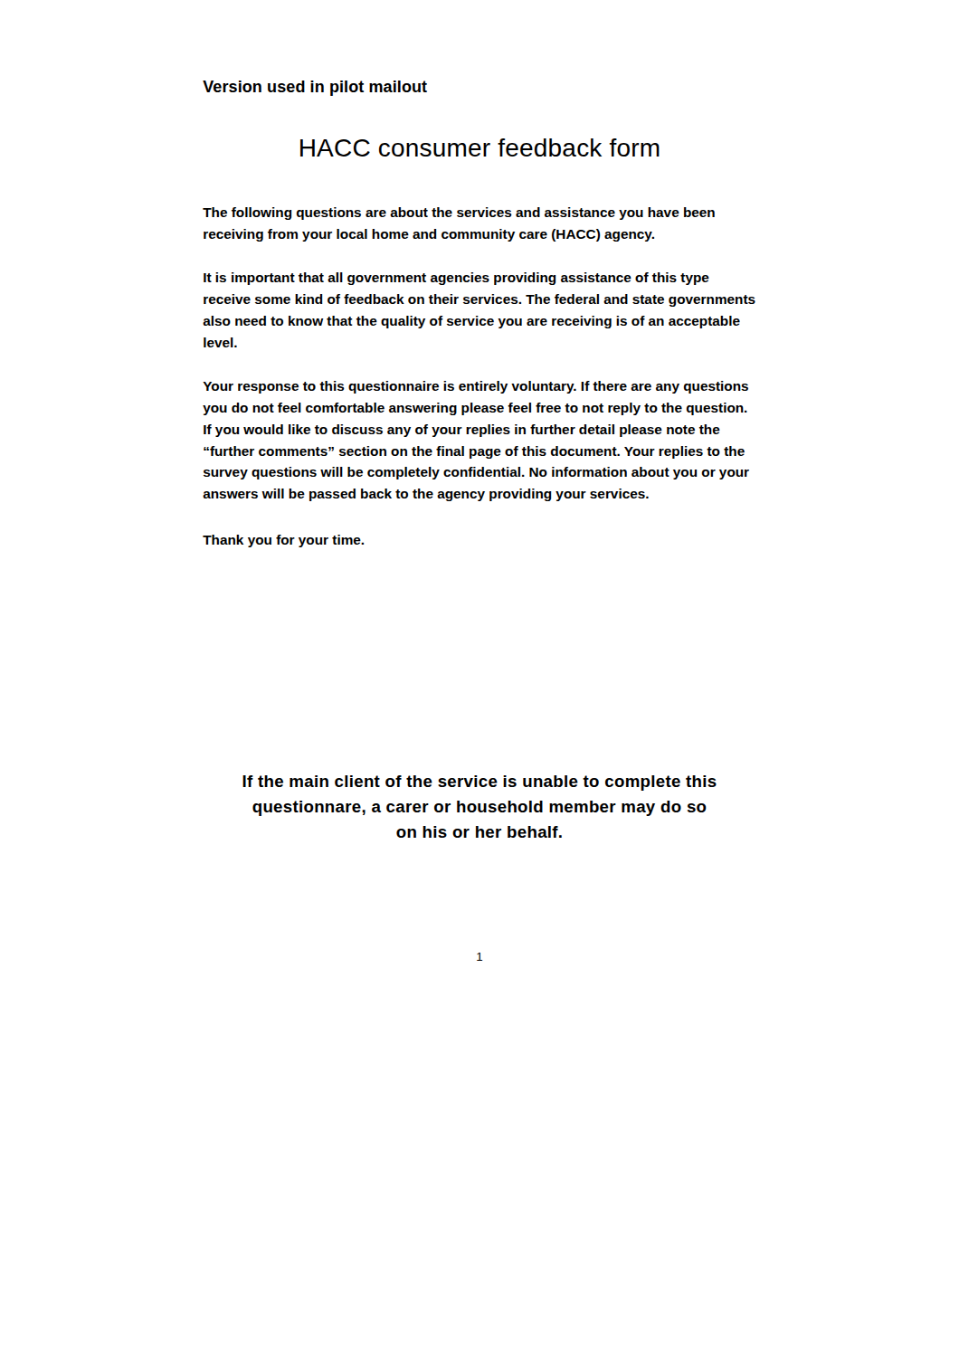Version used in pilot mailout
HACC consumer feedback form
The following questions are about the services and assistance you have been receiving from your local home and community care (HACC) agency.
It is important that all government agencies providing assistance of this type receive some kind of feedback on their services. The federal and state governments also need to know that the quality of service you are receiving is of an acceptable level.
Your response to this questionnaire is entirely voluntary. If there are any questions you do not feel comfortable answering please feel free to not reply to the question. If you would like to discuss any of your replies in further detail please note the “further comments” section on the final page of this document. Your replies to the survey questions will be completely confidential. No information about you or your answers will be passed back to the agency providing your services.
Thank you for your time.
If the main client of the service is unable to complete this
questionnare, a carer or household member may do so
on his or her behalf.
1